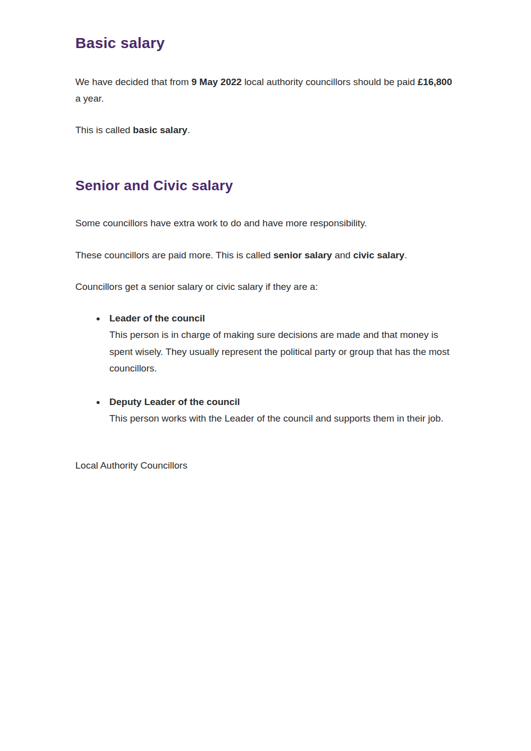Basic salary
We have decided that from 9 May 2022 local authority councillors should be paid £16,800 a year.
This is called basic salary.
Senior and Civic salary
Some councillors have extra work to do and have more responsibility.
These councillors are paid more. This is called senior salary and civic salary.
Councillors get a senior salary or civic salary if they are a:
Leader of the council This person is in charge of making sure decisions are made and that money is spent wisely. They usually represent the political party or group that has the most councillors.
Deputy Leader of the council This person works with the Leader of the council and supports them in their job.
Local Authority Councillors